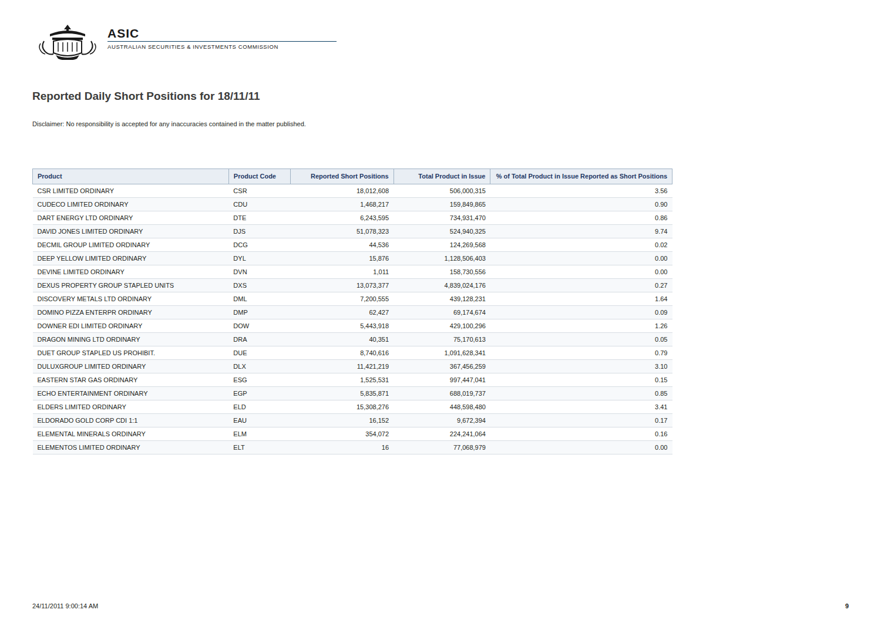ASIC
Australian Securities & Investments Commission
Reported Daily Short Positions for 18/11/11
Disclaimer: No responsibility is accepted for any inaccuracies contained in the matter published.
| Product | Product Code | Reported Short Positions | Total Product in Issue | % of Total Product in Issue Reported as Short Positions |
| --- | --- | --- | --- | --- |
| CSR LIMITED ORDINARY | CSR | 18,012,608 | 506,000,315 | 3.56 |
| CUDECO LIMITED ORDINARY | CDU | 1,468,217 | 159,849,865 | 0.90 |
| DART ENERGY LTD ORDINARY | DTE | 6,243,595 | 734,931,470 | 0.86 |
| DAVID JONES LIMITED ORDINARY | DJS | 51,078,323 | 524,940,325 | 9.74 |
| DECMIL GROUP LIMITED ORDINARY | DCG | 44,536 | 124,269,568 | 0.02 |
| DEEP YELLOW LIMITED ORDINARY | DYL | 15,876 | 1,128,506,403 | 0.00 |
| DEVINE LIMITED ORDINARY | DVN | 1,011 | 158,730,556 | 0.00 |
| DEXUS PROPERTY GROUP STAPLED UNITS | DXS | 13,073,377 | 4,839,024,176 | 0.27 |
| DISCOVERY METALS LTD ORDINARY | DML | 7,200,555 | 439,128,231 | 1.64 |
| DOMINO PIZZA ENTERPR ORDINARY | DMP | 62,427 | 69,174,674 | 0.09 |
| DOWNER EDI LIMITED ORDINARY | DOW | 5,443,918 | 429,100,296 | 1.26 |
| DRAGON MINING LTD ORDINARY | DRA | 40,351 | 75,170,613 | 0.05 |
| DUET GROUP STAPLED US PROHIBIT. | DUE | 8,740,616 | 1,091,628,341 | 0.79 |
| DULUXGROUP LIMITED ORDINARY | DLX | 11,421,219 | 367,456,259 | 3.10 |
| EASTERN STAR GAS ORDINARY | ESG | 1,525,531 | 997,447,041 | 0.15 |
| ECHO ENTERTAINMENT ORDINARY | EGP | 5,835,871 | 688,019,737 | 0.85 |
| ELDERS LIMITED ORDINARY | ELD | 15,308,276 | 448,598,480 | 3.41 |
| ELDORADO GOLD CORP CDI 1:1 | EAU | 16,152 | 9,672,394 | 0.17 |
| ELEMENTAL MINERALS ORDINARY | ELM | 354,072 | 224,241,064 | 0.16 |
| ELEMENTOS LIMITED ORDINARY | ELT | 16 | 77,068,979 | 0.00 |
24/11/2011 9:00:14 AM 9